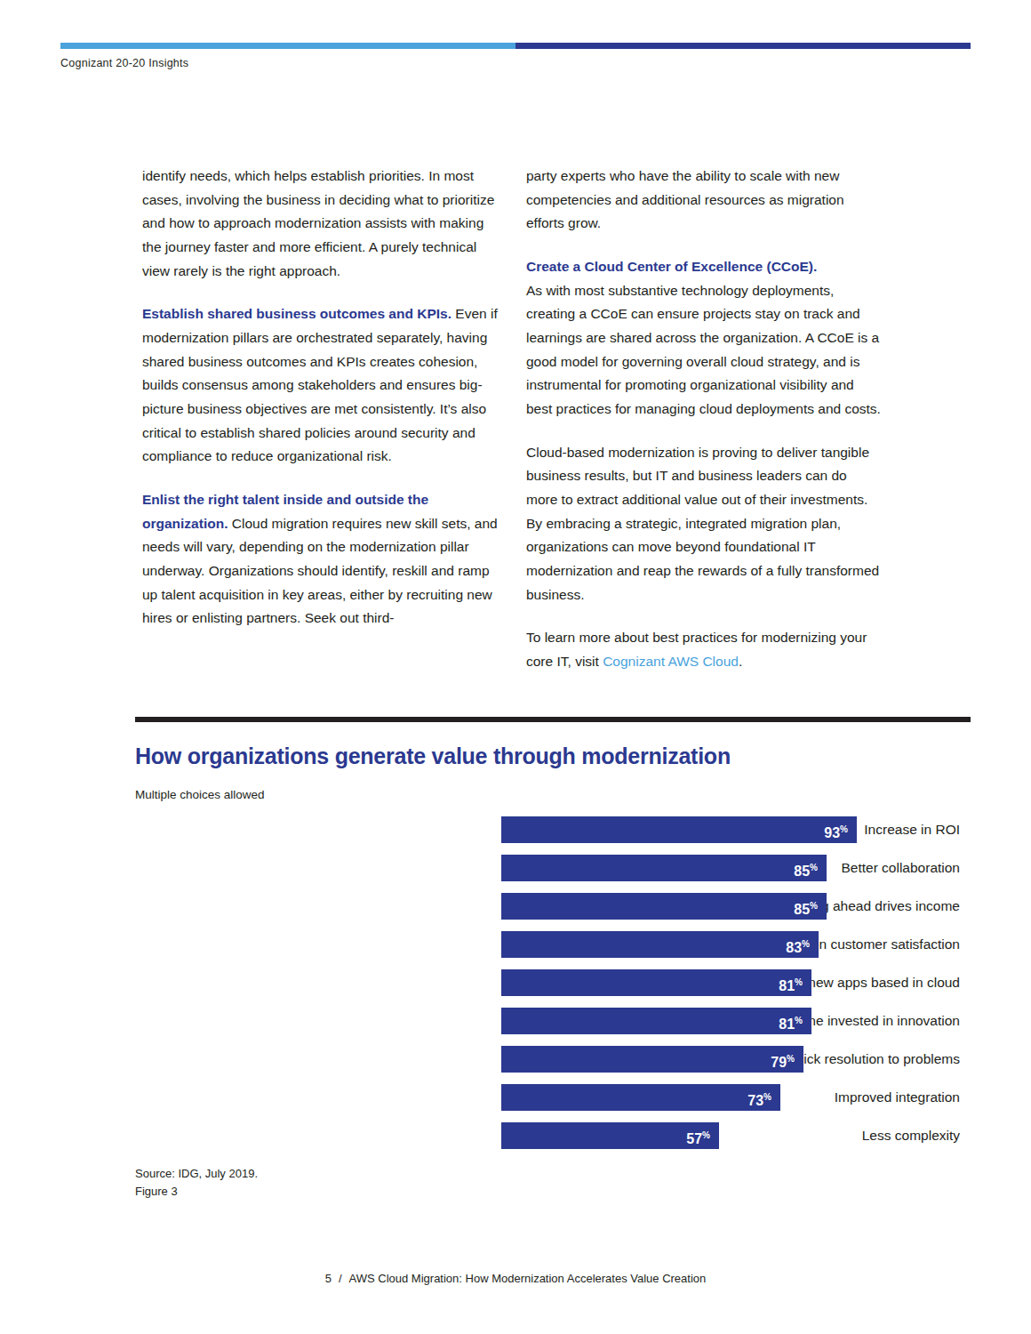Cognizant 20-20 Insights
identify needs, which helps establish priorities. In most cases, involving the business in deciding what to prioritize and how to approach modernization assists with making the journey faster and more efficient. A purely technical view rarely is the right approach.
Establish shared business outcomes and KPIs. Even if modernization pillars are orchestrated separately, having shared business outcomes and KPIs creates cohesion, builds consensus among stakeholders and ensures big-picture business objectives are met consistently. It’s also critical to establish shared policies around security and compliance to reduce organizational risk.
Enlist the right talent inside and outside the organization. Cloud migration requires new skill sets, and needs will vary, depending on the modernization pillar underway. Organizations should identify, reskill and ramp up talent acquisition in key areas, either by recruiting new hires or enlisting partners. Seek out third-
party experts who have the ability to scale with new competencies and additional resources as migration efforts grow.
Create a Cloud Center of Excellence (CCoE).
As with most substantive technology deployments, creating a CCoE can ensure projects stay on track and learnings are shared across the organization. A CCoE is a good model for governing overall cloud strategy, and is instrumental for promoting organizational visibility and best practices for managing cloud deployments and costs.
Cloud-based modernization is proving to deliver tangible business results, but IT and business leaders can do more to extract additional value out of their investments. By embracing a strategic, integrated migration plan, organizations can move beyond foundational IT modernization and reap the rewards of a fully transformed business.
To learn more about best practices for modernizing your core IT, visit Cognizant AWS Cloud.
How organizations generate value through modernization
Multiple choices allowed
Increase in ROI
93%
Better collaboration
85%
Staying ahead drives income
85%
Increase in customer satisfaction
83%
Ability to go to market with new apps based in cloud
81%
More time invested in innovation
81%
Quick resolution to problems
79%
Improved integration
73%
Less complexity
57%
Source: IDG, July 2019.
Figure 3
5/AWS Cloud Migration: How Modernization Accelerates Value Creation